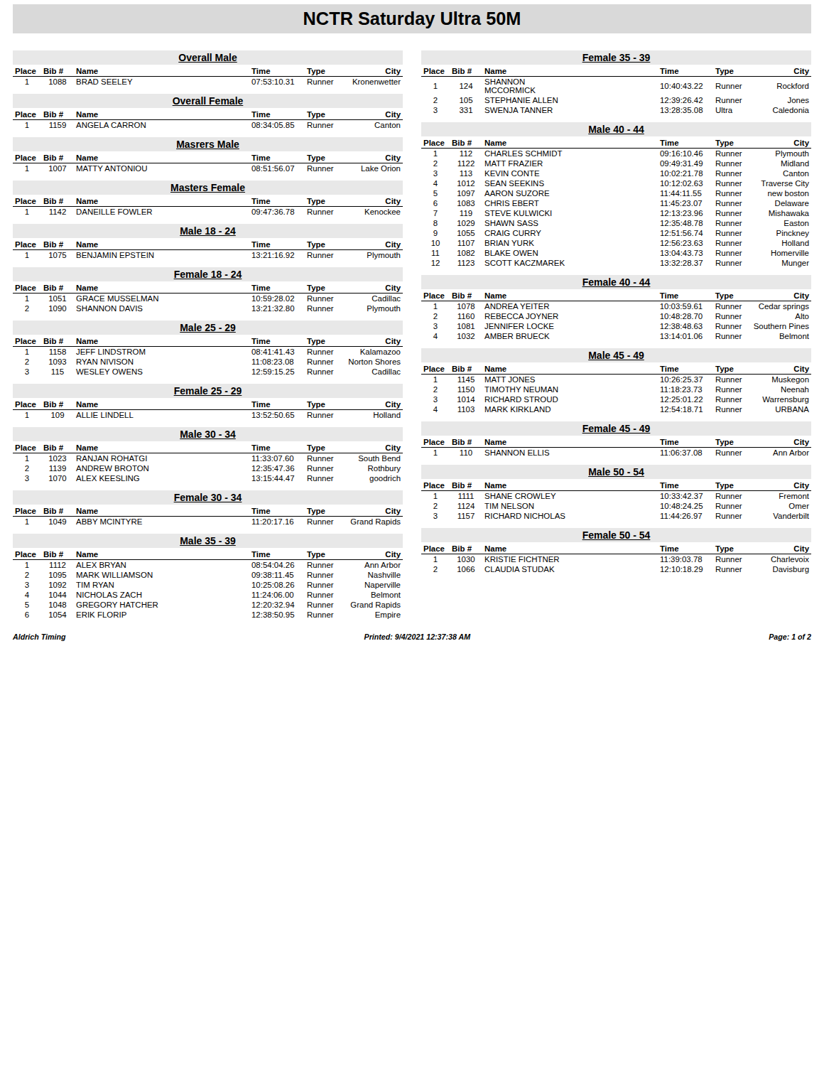NCTR Saturday Ultra 50M
Overall Male
| Place | Bib # | Name | Time | Type | City |
| --- | --- | --- | --- | --- | --- |
| 1 | 1088 | BRAD SEELEY | 07:53:10.31 | Runner | Kronenwetter |
Overall Female
| Place | Bib # | Name | Time | Type | City |
| --- | --- | --- | --- | --- | --- |
| 1 | 1159 | ANGELA CARRON | 08:34:05.85 | Runner | Canton |
Masrers Male
| Place | Bib # | Name | Time | Type | City |
| --- | --- | --- | --- | --- | --- |
| 1 | 1007 | MATTY ANTONIOU | 08:51:56.07 | Runner | Lake Orion |
Masters Female
| Place | Bib # | Name | Time | Type | City |
| --- | --- | --- | --- | --- | --- |
| 1 | 1142 | DANEILLE FOWLER | 09:47:36.78 | Runner | Kenockee |
Male 18 - 24
| Place | Bib # | Name | Time | Type | City |
| --- | --- | --- | --- | --- | --- |
| 1 | 1075 | BENJAMIN EPSTEIN | 13:21:16.92 | Runner | Plymouth |
Female 18 - 24
| Place | Bib # | Name | Time | Type | City |
| --- | --- | --- | --- | --- | --- |
| 1 | 1051 | GRACE MUSSELMAN | 10:59:28.02 | Runner | Cadillac |
| 2 | 1090 | SHANNON DAVIS | 13:21:32.80 | Runner | Plymouth |
Male 25 - 29
| Place | Bib # | Name | Time | Type | City |
| --- | --- | --- | --- | --- | --- |
| 1 | 1158 | JEFF LINDSTROM | 08:41:41.43 | Runner | Kalamazoo |
| 2 | 1093 | RYAN NIVISON | 11:08:23.08 | Runner | Norton Shores |
| 3 | 115 | WESLEY OWENS | 12:59:15.25 | Runner | Cadillac |
Female 25 - 29
| Place | Bib # | Name | Time | Type | City |
| --- | --- | --- | --- | --- | --- |
| 1 | 109 | ALLIE LINDELL | 13:52:50.65 | Runner | Holland |
Male 30 - 34
| Place | Bib # | Name | Time | Type | City |
| --- | --- | --- | --- | --- | --- |
| 1 | 1023 | RANJAN ROHATGI | 11:33:07.60 | Runner | South Bend |
| 2 | 1139 | ANDREW BROTON | 12:35:47.36 | Runner | Rothbury |
| 3 | 1070 | ALEX KEESLING | 13:15:44.47 | Runner | goodrich |
Female 30 - 34
| Place | Bib # | Name | Time | Type | City |
| --- | --- | --- | --- | --- | --- |
| 1 | 1049 | ABBY MCINTYRE | 11:20:17.16 | Runner | Grand Rapids |
Male 35 - 39
| Place | Bib # | Name | Time | Type | City |
| --- | --- | --- | --- | --- | --- |
| 1 | 1112 | ALEX BRYAN | 08:54:04.26 | Runner | Ann Arbor |
| 2 | 1095 | MARK WILLIAMSON | 09:38:11.45 | Runner | Nashville |
| 3 | 1092 | TIM RYAN | 10:25:08.26 | Runner | Naperville |
| 4 | 1044 | NICHOLAS ZACH | 11:24:06.00 | Runner | Belmont |
| 5 | 1048 | GREGORY HATCHER | 12:20:32.94 | Runner | Grand Rapids |
| 6 | 1054 | ERIK FLORIP | 12:38:50.95 | Runner | Empire |
Female 35 - 39
| Place | Bib # | Name | Time | Type | City |
| --- | --- | --- | --- | --- | --- |
| 1 | 124 | SHANNON MCCORMICK | 10:40:43.22 | Runner | Rockford |
| 2 | 105 | STEPHANIE ALLEN | 12:39:26.42 | Runner | Jones |
| 3 | 331 | SWENJA TANNER | 13:28:35.08 | Ultra | Caledonia |
Male 40 - 44
| Place | Bib # | Name | Time | Type | City |
| --- | --- | --- | --- | --- | --- |
| 1 | 112 | CHARLES SCHMIDT | 09:16:10.46 | Runner | Plymouth |
| 2 | 1122 | MATT FRAZIER | 09:49:31.49 | Runner | Midland |
| 3 | 113 | KEVIN CONTE | 10:02:21.78 | Runner | Canton |
| 4 | 1012 | SEAN SEEKINS | 10:12:02.63 | Runner | Traverse City |
| 5 | 1097 | AARON SUZORE | 11:44:11.55 | Runner | new boston |
| 6 | 1083 | CHRIS EBERT | 11:45:23.07 | Runner | Delaware |
| 7 | 119 | STEVE KULWICKI | 12:13:23.96 | Runner | Mishawaka |
| 8 | 1029 | SHAWN SASS | 12:35:48.78 | Runner | Easton |
| 9 | 1055 | CRAIG CURRY | 12:51:56.74 | Runner | Pinckney |
| 10 | 1107 | BRIAN YURK | 12:56:23.63 | Runner | Holland |
| 11 | 1082 | BLAKE OWEN | 13:04:43.73 | Runner | Homerville |
| 12 | 1123 | SCOTT KACZMAREK | 13:32:28.37 | Runner | Munger |
Female 40 - 44
| Place | Bib # | Name | Time | Type | City |
| --- | --- | --- | --- | --- | --- |
| 1 | 1078 | ANDREA YEITER | 10:03:59.61 | Runner | Cedar springs |
| 2 | 1160 | REBECCA JOYNER | 10:48:28.70 | Runner | Alto |
| 3 | 1081 | JENNIFER LOCKE | 12:38:48.63 | Runner | Southern Pines |
| 4 | 1032 | AMBER BRUECK | 13:14:01.06 | Runner | Belmont |
Male 45 - 49
| Place | Bib # | Name | Time | Type | City |
| --- | --- | --- | --- | --- | --- |
| 1 | 1145 | MATT JONES | 10:26:25.37 | Runner | Muskegon |
| 2 | 1150 | TIMOTHY NEUMAN | 11:18:23.73 | Runner | Neenah |
| 3 | 1014 | RICHARD STROUD | 12:25:01.22 | Runner | Warrensburg |
| 4 | 1103 | MARK KIRKLAND | 12:54:18.71 | Runner | URBANA |
Female 45 - 49
| Place | Bib # | Name | Time | Type | City |
| --- | --- | --- | --- | --- | --- |
| 1 | 110 | SHANNON ELLIS | 11:06:37.08 | Runner | Ann Arbor |
Male 50 - 54
| Place | Bib # | Name | Time | Type | City |
| --- | --- | --- | --- | --- | --- |
| 1 | 1111 | SHANE CROWLEY | 10:33:42.37 | Runner | Fremont |
| 2 | 1124 | TIM NELSON | 10:48:24.25 | Runner | Omer |
| 3 | 1157 | RICHARD NICHOLAS | 11:44:26.97 | Runner | Vanderbilt |
Female 50 - 54
| Place | Bib # | Name | Time | Type | City |
| --- | --- | --- | --- | --- | --- |
| 1 | 1030 | KRISTIE FICHTNER | 11:39:03.78 | Runner | Charlevoix |
| 2 | 1066 | CLAUDIA STUDAK | 12:10:18.29 | Runner | Davisburg |
Aldrich Timing
Printed: 9/4/2021 12:37:38 AM
Page: 1 of 2